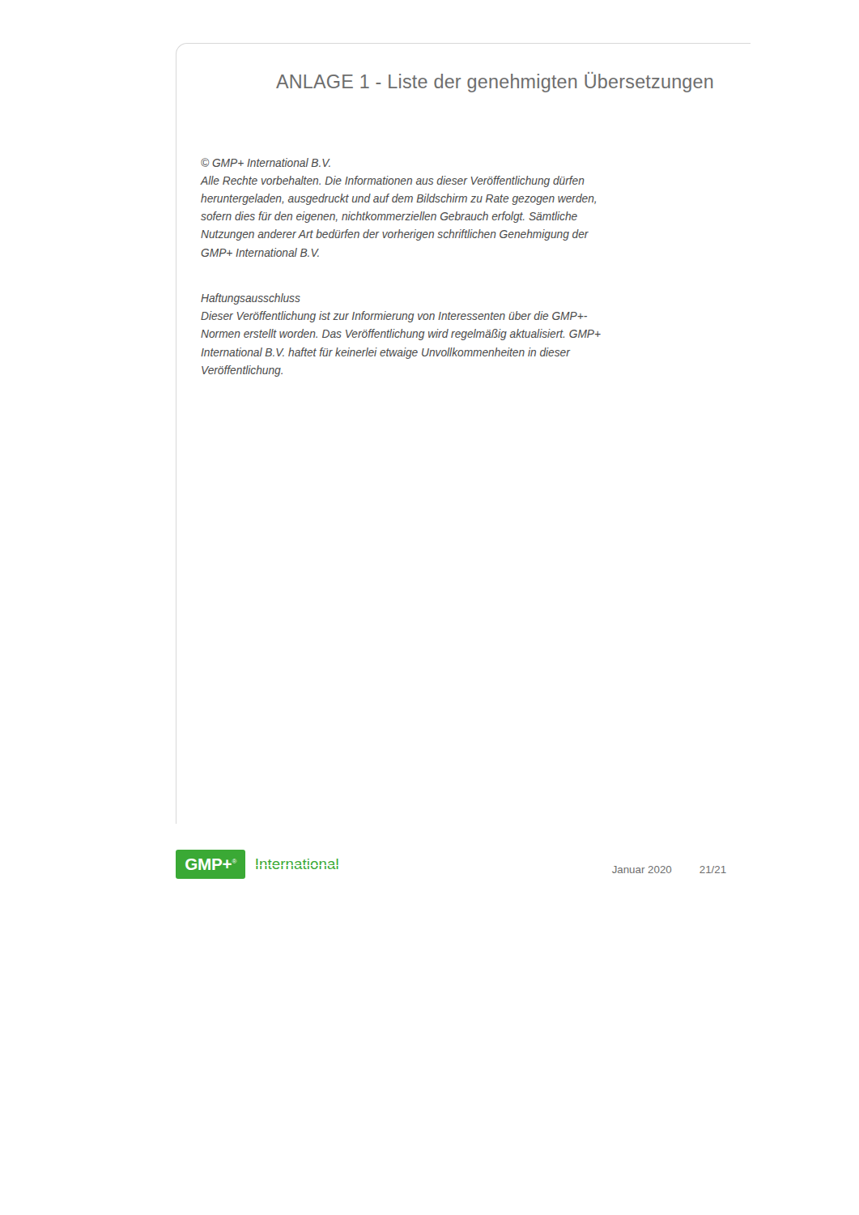ANLAGE 1 - Liste der genehmigten Übersetzungen
© GMP+ International B.V.
Alle Rechte vorbehalten. Die Informationen aus dieser Veröffentlichung dürfen heruntergeladen, ausgedruckt und auf dem Bildschirm zu Rate gezogen werden, sofern dies für den eigenen, nichtkommerziellen Gebrauch erfolgt. Sämtliche Nutzungen anderer Art bedürfen der vorherigen schriftlichen Genehmigung der GMP+ International B.V.
Haftungsausschluss
Dieser Veröffentlichung ist zur Informierung von Interessenten über die GMP+-Normen erstellt worden. Das Veröffentlichung wird regelmäßig aktualisiert. GMP+ International B.V. haftet für keinerlei etwaige Unvollkommenheiten in dieser Veröffentlichung.
GMP+® International
Januar 2020 21/21